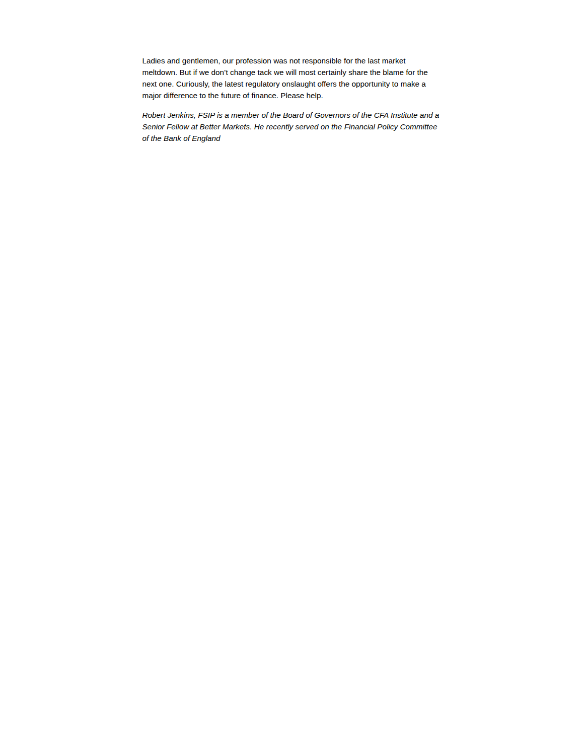Ladies and gentlemen, our profession was not responsible for the last market meltdown. But if we don’t change tack we will most certainly share the blame for the next one. Curiously, the latest regulatory onslaught offers the opportunity to make a major difference to the future of finance. Please help.
Robert Jenkins, FSIP is a member of the Board of Governors of the CFA Institute and a Senior Fellow at Better Markets. He recently served on the Financial Policy Committee of the Bank of England